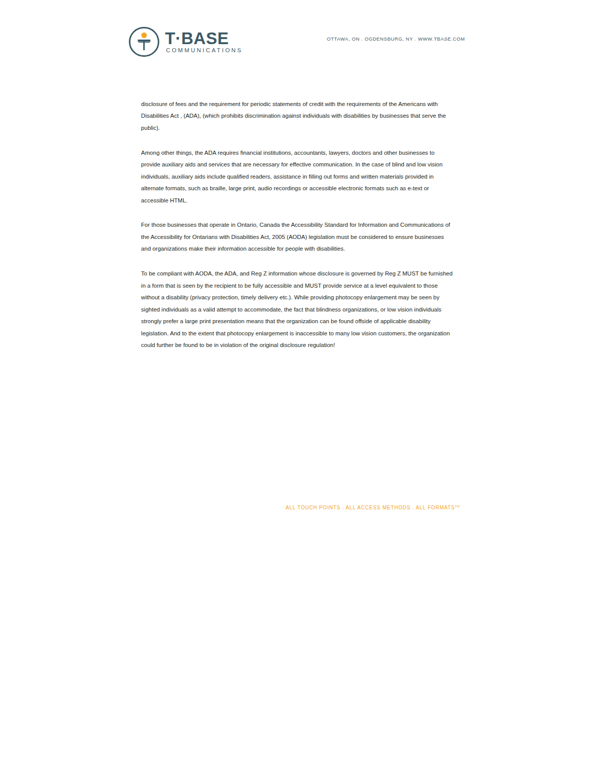T·BASE
COMMUNICATIONS
OTTAWA, ON . OGDENSBURG, NY . WWW.TBASE.COM
disclosure of fees and the requirement for periodic statements of credit with the requirements of the Americans with Disabilities Act , (ADA), (which prohibits discrimination against individuals with disabilities by businesses that serve the public).
Among other things, the ADA requires financial institutions, accountants, lawyers, doctors and other businesses to provide auxiliary aids and services that are necessary for effective communication. In the case of blind and low vision individuals, auxiliary aids include qualified readers, assistance in filling out forms and written materials provided in alternate formats, such as braille, large print, audio recordings or accessible electronic formats such as e-text or accessible HTML.
For those businesses that operate in Ontario, Canada the Accessibility Standard for Information and Communications of the Accessibility for Ontarians with Disabilities Act, 2005 (AODA) legislation must be considered to ensure businesses and organizations make their information accessible for people with disabilities.
To be compliant with AODA, the ADA, and Reg Z information whose disclosure is governed by Reg Z MUST be furnished in a form that is seen by the recipient to be fully accessible and MUST provide service at a level equivalent to those without a disability (privacy protection, timely delivery etc.). While providing photocopy enlargement may be seen by sighted individuals as a valid attempt to accommodate, the fact that blindness organizations, or low vision individuals strongly prefer a large print presentation means that the organization can be found offside of applicable disability legislation. And to the extent that photocopy enlargement is inaccessible to many low vision customers, the organization could further be found to be in violation of the original disclosure regulation!
ALL TOUCH POINTS . ALL ACCESS METHODS . ALL FORMATSTM